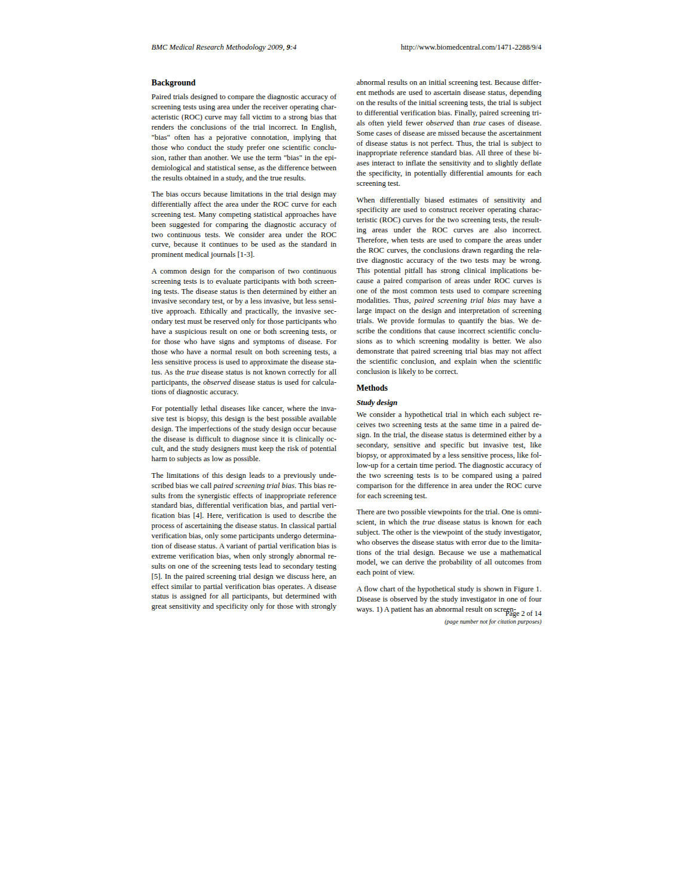BMC Medical Research Methodology 2009, 9:4
http://www.biomedcentral.com/1471-2288/9/4
Background
Paired trials designed to compare the diagnostic accuracy of screening tests using area under the receiver operating characteristic (ROC) curve may fall victim to a strong bias that renders the conclusions of the trial incorrect. In English, "bias" often has a pejorative connotation, implying that those who conduct the study prefer one scientific conclusion, rather than another. We use the term "bias" in the epidemiological and statistical sense, as the difference between the results obtained in a study, and the true results.
The bias occurs because limitations in the trial design may differentially affect the area under the ROC curve for each screening test. Many competing statistical approaches have been suggested for comparing the diagnostic accuracy of two continuous tests. We consider area under the ROC curve, because it continues to be used as the standard in prominent medical journals [1-3].
A common design for the comparison of two continuous screening tests is to evaluate participants with both screening tests. The disease status is then determined by either an invasive secondary test, or by a less invasive, but less sensitive approach. Ethically and practically, the invasive secondary test must be reserved only for those participants who have a suspicious result on one or both screening tests, or for those who have signs and symptoms of disease. For those who have a normal result on both screening tests, a less sensitive process is used to approximate the disease status. As the true disease status is not known correctly for all participants, the observed disease status is used for calculations of diagnostic accuracy.
For potentially lethal diseases like cancer, where the invasive test is biopsy, this design is the best possible available design. The imperfections of the study design occur because the disease is difficult to diagnose since it is clinically occult, and the study designers must keep the risk of potential harm to subjects as low as possible.
The limitations of this design leads to a previously undescribed bias we call paired screening trial bias. This bias results from the synergistic effects of inappropriate reference standard bias, differential verification bias, and partial verification bias [4]. Here, verification is used to describe the process of ascertaining the disease status. In classical partial verification bias, only some participants undergo determination of disease status. A variant of partial verification bias is extreme verification bias, when only strongly abnormal results on one of the screening tests lead to secondary testing [5]. In the paired screening trial design we discuss here, an effect similar to partial verification bias operates. A disease status is assigned for all participants, but determined with great sensitivity and specificity only for those with strongly abnormal results on an initial screening test. Because different methods are used to ascertain disease status, depending on the results of the initial screening tests, the trial is subject to differential verification bias. Finally, paired screening trials often yield fewer observed than true cases of disease. Some cases of disease are missed because the ascertainment of disease status is not perfect. Thus, the trial is subject to inappropriate reference standard bias. All three of these biases interact to inflate the sensitivity and to slightly deflate the specificity, in potentially differential amounts for each screening test.
When differentially biased estimates of sensitivity and specificity are used to construct receiver operating characteristic (ROC) curves for the two screening tests, the resulting areas under the ROC curves are also incorrect. Therefore, when tests are used to compare the areas under the ROC curves, the conclusions drawn regarding the relative diagnostic accuracy of the two tests may be wrong. This potential pitfall has strong clinical implications because a paired comparison of areas under ROC curves is one of the most common tests used to compare screening modalities. Thus, paired screening trial bias may have a large impact on the design and interpretation of screening trials. We provide formulas to quantify the bias. We describe the conditions that cause incorrect scientific conclusions as to which screening modality is better. We also demonstrate that paired screening trial bias may not affect the scientific conclusion, and explain when the scientific conclusion is likely to be correct.
Methods
Study design
We consider a hypothetical trial in which each subject receives two screening tests at the same time in a paired design. In the trial, the disease status is determined either by a secondary, sensitive and specific but invasive test, like biopsy, or approximated by a less sensitive process, like follow-up for a certain time period. The diagnostic accuracy of the two screening tests is to be compared using a paired comparison for the difference in area under the ROC curve for each screening test.
There are two possible viewpoints for the trial. One is omniscient, in which the true disease status is known for each subject. The other is the viewpoint of the study investigator, who observes the disease status with error due to the limitations of the trial design. Because we use a mathematical model, we can derive the probability of all outcomes from each point of view.
A flow chart of the hypothetical study is shown in Figure 1. Disease is observed by the study investigator in one of four ways. 1) A patient has an abnormal result on screen-
Page 2 of 14
(page number not for citation purposes)